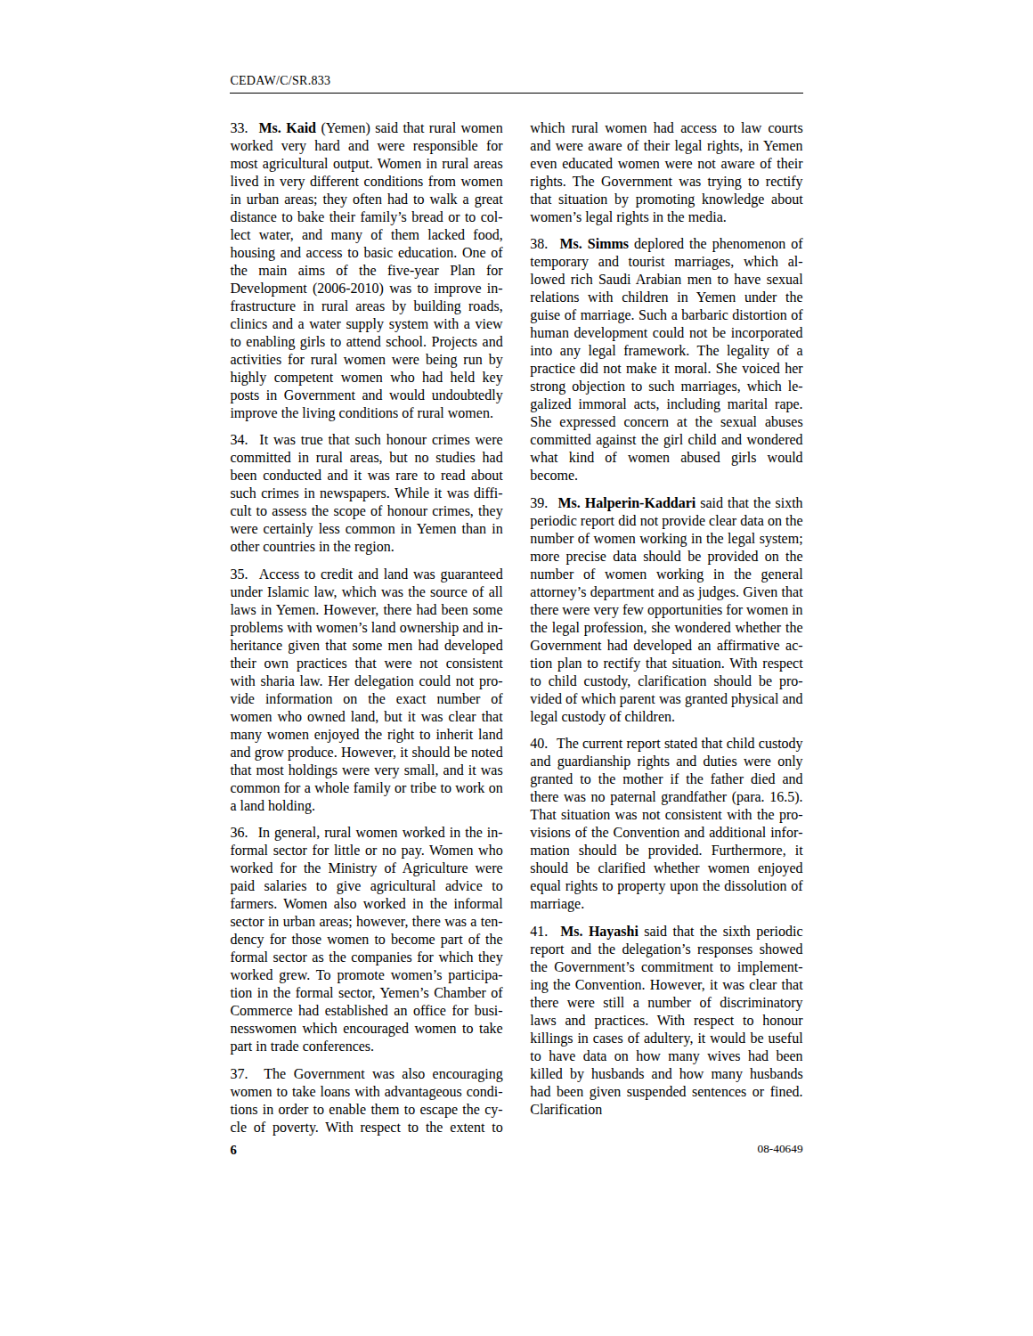CEDAW/C/SR.833
33. Ms. Kaid (Yemen) said that rural women worked very hard and were responsible for most agricultural output. Women in rural areas lived in very different conditions from women in urban areas; they often had to walk a great distance to bake their family’s bread or to collect water, and many of them lacked food, housing and access to basic education. One of the main aims of the five-year Plan for Development (2006-2010) was to improve infrastructure in rural areas by building roads, clinics and a water supply system with a view to enabling girls to attend school. Projects and activities for rural women were being run by highly competent women who had held key posts in Government and would undoubtedly improve the living conditions of rural women.
34. It was true that such honour crimes were committed in rural areas, but no studies had been conducted and it was rare to read about such crimes in newspapers. While it was difficult to assess the scope of honour crimes, they were certainly less common in Yemen than in other countries in the region.
35. Access to credit and land was guaranteed under Islamic law, which was the source of all laws in Yemen. However, there had been some problems with women’s land ownership and inheritance given that some men had developed their own practices that were not consistent with sharia law. Her delegation could not provide information on the exact number of women who owned land, but it was clear that many women enjoyed the right to inherit land and grow produce. However, it should be noted that most holdings were very small, and it was common for a whole family or tribe to work on a land holding.
36. In general, rural women worked in the informal sector for little or no pay. Women who worked for the Ministry of Agriculture were paid salaries to give agricultural advice to farmers. Women also worked in the informal sector in urban areas; however, there was a tendency for those women to become part of the formal sector as the companies for which they worked grew. To promote women’s participation in the formal sector, Yemen’s Chamber of Commerce had established an office for businesswomen which encouraged women to take part in trade conferences.
37. The Government was also encouraging women to take loans with advantageous conditions in order to enable them to escape the cycle of poverty. With respect to the extent to which rural women had access to law courts and were aware of their legal rights, in Yemen even educated women were not aware of their rights. The Government was trying to rectify that situation by promoting knowledge about women’s legal rights in the media.
38. Ms. Simms deplored the phenomenon of temporary and tourist marriages, which allowed rich Saudi Arabian men to have sexual relations with children in Yemen under the guise of marriage. Such a barbaric distortion of human development could not be incorporated into any legal framework. The legality of a practice did not make it moral. She voiced her strong objection to such marriages, which legalized immoral acts, including marital rape. She expressed concern at the sexual abuses committed against the girl child and wondered what kind of women abused girls would become.
39. Ms. Halperin-Kaddari said that the sixth periodic report did not provide clear data on the number of women working in the legal system; more precise data should be provided on the number of women working in the general attorney’s department and as judges. Given that there were very few opportunities for women in the legal profession, she wondered whether the Government had developed an affirmative action plan to rectify that situation. With respect to child custody, clarification should be provided of which parent was granted physical and legal custody of children.
40. The current report stated that child custody and guardianship rights and duties were only granted to the mother if the father died and there was no paternal grandfather (para. 16.5). That situation was not consistent with the provisions of the Convention and additional information should be provided. Furthermore, it should be clarified whether women enjoyed equal rights to property upon the dissolution of marriage.
41. Ms. Hayashi said that the sixth periodic report and the delegation’s responses showed the Government’s commitment to implementing the Convention. However, it was clear that there were still a number of discriminatory laws and practices. With respect to honour killings in cases of adultery, it would be useful to have data on how many wives had been killed by husbands and how many husbands had been given suspended sentences or fined. Clarification
6 08-40649